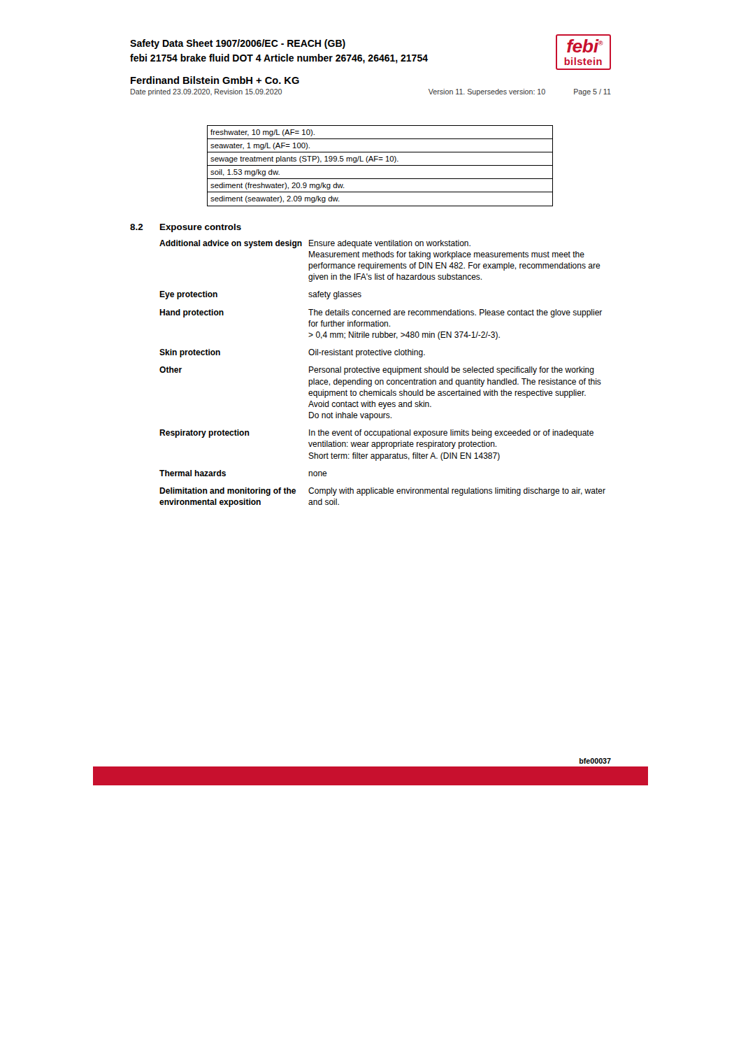febi®
bilstein
Safety Data Sheet 1907/2006/EC - REACH (GB)
febi 21754 brake fluid DOT 4 Article number 26746, 26461, 21754
Ferdinand Bilstein GmbH + Co. KG
Date printed 23.09.2020, Revision 15.09.2020
Version 11. Supersedes version: 10
Page 5 / 11
| freshwater, 10 mg/L (AF= 10). |
| seawater, 1 mg/L (AF= 100). |
| sewage treatment plants (STP), 199.5 mg/L (AF= 10). |
| soil, 1.53 mg/kg dw. |
| sediment (freshwater), 20.9 mg/kg dw. |
| sediment (seawater), 2.09 mg/kg dw. |
8.2
Exposure controls
Additional advice on system design
Ensure adequate ventilation on workstation.
Measurement methods for taking workplace measurements must meet the performance requirements of DIN EN 482. For example, recommendations are given in the IFA's list of hazardous substances.
Eye protection
safety glasses
Hand protection
The details concerned are recommendations. Please contact the glove supplier for further information.
> 0,4 mm; Nitrile rubber, >480 min (EN 374-1/-2/-3).
Skin protection
Oil-resistant protective clothing.
Other
Personal protective equipment should be selected specifically for the working place, depending on concentration and quantity handled. The resistance of this equipment to chemicals should be ascertained with the respective supplier.
Avoid contact with eyes and skin.
Do not inhale vapours.
Respiratory protection
In the event of occupational exposure limits being exceeded or of inadequate ventilation: wear appropriate respiratory protection.
Short term: filter apparatus, filter A. (DIN EN 14387)
Thermal hazards
none
Delimitation and monitoring of the environmental exposition
Comply with applicable environmental regulations limiting discharge to air, water and soil.
bfe00037